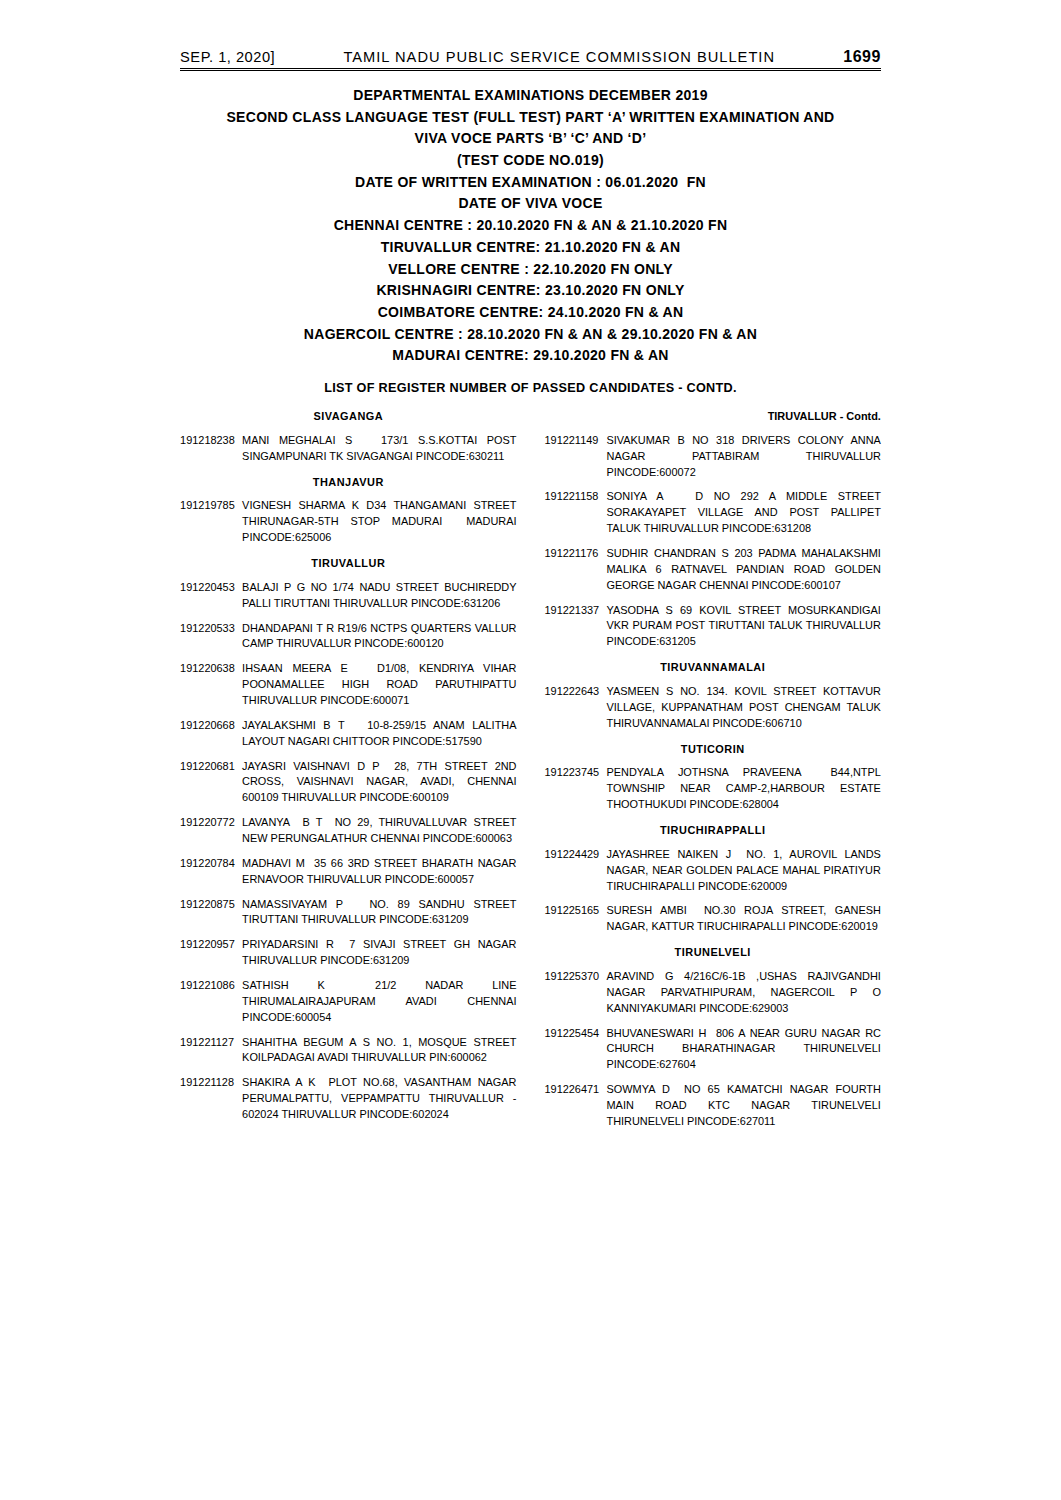SEP. 1, 2020]
TAMIL NADU PUBLIC SERVICE COMMISSION BULLETIN
1699
DEPARTMENTAL EXAMINATIONS DECEMBER 2019
SECOND CLASS LANGUAGE TEST (FULL TEST) PART ‘A’ WRITTEN EXAMINATION AND
VIVA VOCE PARTS ‘B’ ‘C’ AND ‘D’
(TEST CODE NO.019)
DATE OF WRITTEN EXAMINATION : 06.01.2020 FN
DATE OF VIVA VOCE
CHENNAI CENTRE : 20.10.2020 FN & AN & 21.10.2020 FN
TIRUVALLUR CENTRE: 21.10.2020 FN & AN
VELLORE CENTRE : 22.10.2020 FN ONLY
KRISHNAGIRI CENTRE: 23.10.2020 FN ONLY
COIMBATORE CENTRE: 24.10.2020 FN & AN
NAGERCOIL CENTRE : 28.10.2020 FN & AN & 29.10.2020 FN & AN
MADURAI CENTRE: 29.10.2020 FN & AN
LIST OF REGISTER NUMBER OF PASSED CANDIDATES - CONTD.
SIVAGANGA
191218238
MANI MEGHALAI S 173/1 S.S.KOTTAI POST SINGAMPUNARI TK SIVAGANGAI PINCODE:630211
THANJAVUR
191219785
VIGNESH SHARMA K D34 THANGAMANI STREET THIRUNAGAR-5TH STOP MADURAI MADURAI PINCODE:625006
TIRUVALLUR
191220453
BALAJI P G NO 1/74 NADU STREET BUCHIREDDY PALLI TIRUTTANI THIRUVALLUR PINCODE:631206
191220533
DHANDAPANI T R R19/6 NCTPS QUARTERS VALLUR CAMP THIRUVALLUR PINCODE:600120
191220638
IHSAAN MEERA E D1/08, KENDRIYA VIHAR POONAMALLEE HIGH ROAD PARUTHIPATTU THIRUVALLUR PINCODE:600071
191220668
JAYALAKSHMI B T 10-8-259/15 ANAM LALITHA LAYOUT NAGARI CHITTOOR PINCODE:517590
191220681
JAYASRI VAISHNAVI D P 28, 7TH STREET 2ND CROSS, VAISHNAVI NAGAR, AVADI, CHENNAI 600109 THIRUVALLUR PINCODE:600109
191220772
LAVANYA B T NO 29, THIRUVALLUVAR STREET NEW PERUNGALATHUR CHENNAI PINCODE:600063
191220784
MADHAVI M 35 66 3RD STREET BHARATH NAGAR ERNAVOOR THIRUVALLUR PINCODE:600057
191220875
NAMASSIVAYAM P NO. 89 SANDHU STREET TIRUTTANI THIRUVALLUR PINCODE:631209
191220957
PRIYADARSINI R 7 SIVAJI STREET GH NAGAR THIRUVALLUR PINCODE:631209
191221086
SATHISH K 21/2 NADAR LINE THIRUMALAIRAJAPURAM AVADI CHENNAI PINCODE:600054
191221127
SHAHITHA BEGUM A S NO. 1, MOSQUE STREET KOILPADAGAI AVADI THIRUVALLUR PIN:600062
191221128
SHAKIRA A K PLOT NO.68, VASANTHAM NAGAR PERUMALPATTU, VEPPAMPATTU THIRUVALLUR - 602024 THIRUVALLUR PINCODE:602024
TIRUVALLUR - Contd.
191221149
SIVAKUMAR B NO 318 DRIVERS COLONY ANNA NAGAR PATTABIRAM THIRUVALLUR PINCODE:600072
191221158
SONIYA A D NO 292 A MIDDLE STREET SORAKAYAPET VILLAGE AND POST PALLIPET TALUK THIRUVALLUR PINCODE:631208
191221176
SUDHIR CHANDRAN S 203 PADMA MAHALAKSHMI MALIKA 6 RATNAVEL PANDIAN ROAD GOLDEN GEORGE NAGAR CHENNAI PINCODE:600107
191221337
YASODHA S 69 KOVIL STREET MOSURKANDIGAI VKR PURAM POST TIRUTTANI TALUK THIRUVALLUR PINCODE:631205
TIRUVANNAMALAI
191222643
YASMEEN S NO. 134. KOVIL STREET KOTTAVUR VILLAGE, KUPPANATHAM POST CHENGAM TALUK THIRUVANNAMALAI PINCODE:606710
TUTICORIN
191223745
PENDYALA JOTHSNA PRAVEENA B44,NTPL TOWNSHIP NEAR CAMP-2,HARBOUR ESTATE THOOTHUKUDI PINCODE:628004
TIRUCHIRAPPALLI
191224429
JAYASHREE NAIKEN J NO. 1, AUROVIL LANDS NAGAR, NEAR GOLDEN PALACE MAHAL PIRATIYUR TIRUCHIRAPALLI PINCODE:620009
191225165
SURESH AMBI NO.30 ROJA STREET, GANESH NAGAR, KATTUR TIRUCHIRAPALLI PINCODE:620019
TIRUNELVELI
191225370
ARAVIND G 4/216C/6-1B ,USHAS RAJIVGANDHI NAGAR PARVATHIPURAM, NAGERCOIL P O KANNIYAKUMARI PINCODE:629003
191225454
BHUVANESWARI H 806 A NEAR GURU NAGAR RC CHURCH BHARATHINAGAR THIRUNELVELI PINCODE:627604
191226471
SOWMYA D NO 65 KAMATCHI NAGAR FOURTH MAIN ROAD KTC NAGAR TIRUNELVELI THIRUNELVELI PINCODE:627011